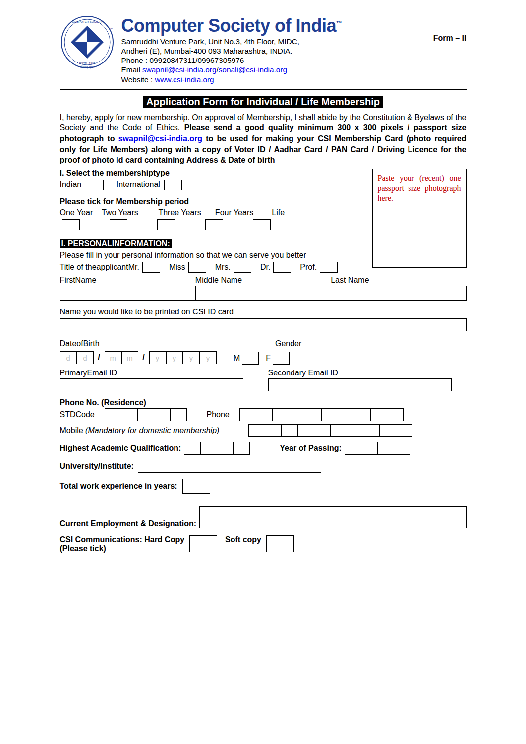COMPUTER SOCIETY ESTD. 1965 सर्वे भवन्तु सुखिनः ™
Computer Society of India™
Samruddhi Venture Park, Unit No.3, 4th Floor, MIDC,
Andheri (E), Mumbai-400 093 Maharashtra, INDIA.
Phone : 09920847311/09967305976
Email swapnil@csi-india.org/sonali@csi-india.org
Website : www.csi-india.org
Form – II
Application Form for Individual / Life Membership
I, hereby, apply for new membership. On approval of Membership, I shall abide by the Constitution & Byelaws of the Society and the Code of Ethics. Please send a good quality minimum 300 x 300 pixels / passport size photograph to swapnil@csi-india.org to be used for making your CSI Membership Card (photo required only for Life Members) along with a copy of Voter ID / Aadhar Card / PAN Card / Driving Licence for the proof of photo Id card containing Address & Date of birth
Paste your (recent) one passport size photograph here.
I. Select the membershiptype
Indian International
Please tick for Membership period
One Year Two Years Three Years Four Years Life
I. PERSONALINFORMATION:
Please fill in your personal information so that we can serve you better
Title of theapplicantMr. Miss Mrs. Dr. Prof.
FirstName
Middle Name
Last Name
Name you would like to be printed on CSI ID card
DateofBirth Gender
d d / m m / y y y y M F
PrimaryEmail ID
Secondary Email ID
Phone No. (Residence)
STDCode Phone
Mobile (Mandatory for domestic membership)
Highest Academic Qualification: Year of Passing:
University/Institute:
Total work experience in years:
Current Employment & Designation:
CSI Communications: Hard Copy
(Please tick)
Soft copy